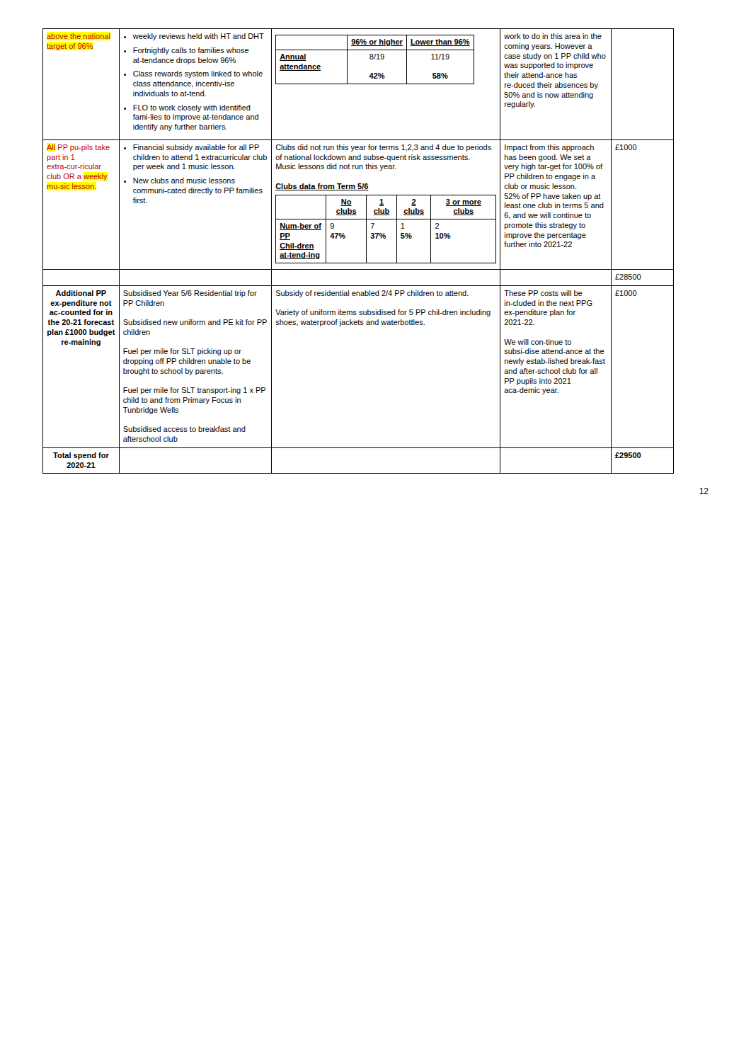| above the national target of 96% | weekly reviews held with HT and DHT Fortnightly calls to families whose at‑tendance drops below 96% Class rewards system linked to whole class attendance, incentiv‑ise individuals to at‑tend. FLO to work closely with identified fami‑lies to improve at‑tendance and identify any further barriers. | / / 96% or higher / Lower than 96% / / Annual attendance / 8/19 42% / 11/19 58% / | work to do in this area in the coming years. However a case study on 1 PP child who was supported to improve their attend‑ance has re‑duced their absences by 50% and is now attending regularly. | | |
| All PP pu‑pils take part in 1 extra‑cur‑ricular club OR a weekly mu‑sic lesson. | Financial subsidy available for all PP children to attend 1 extracurricular club per week and 1 music lesson. New clubs and music lessons communi‑cated directly to PP families first. | Clubs did not run this year for terms 1,2,3 and 4 due to periods of national lockdown and subse‑quent risk assessments. Music lessons did not run this year. Clubs data from Term 5/6 / / No clubs / 1 club / 2 clubs / 3 or more clubs / / Num‑ber of PP Chil‑dren at‑tend‑ing / 9 47% / 7 37% / 1 5% / 2 10% / | Impact from this approach has been good. We set a very high tar‑get for 100% of PP children to engage in a club or music lesson. 52% of PP have taken up at least one club in terms 5 and 6, and we will continue to promote this strategy to improve the percentage further into 2021‑22 | £1000 | |
| | | | | £28500 | |
| Additional PP ex‑penditure not ac‑counted for in the 20‑21 forecast plan £1000 budget re‑maining | Subsidised Year 5/6 Residential trip for PP Children Subsidised new uniform and PE kit for PP children Fuel per mile for SLT picking up or dropping off PP children unable to be brought to school by parents. Fuel per mile for SLT transport‑ing 1 x PP child to and from Primary Focus in Tunbridge Wells Subsidised access to breakfast and afterschool club | Subsidy of residential enabled 2/4 PP children to attend. Variety of uniform items subsidised for 5 PP chil‑dren including shoes, waterproof jackets and waterbottles. | These PP costs will be in‑cluded in the next PPG ex‑penditure plan for 2021‑22. We will con‑tinue to subsi‑dise attend‑ance at the newly estab‑lished break‑fast and after‑school club for all PP pupils into 2021 aca‑demic year. | £1000 | |
| Total spend for 2020‑21 | | | | £29500 | |
12